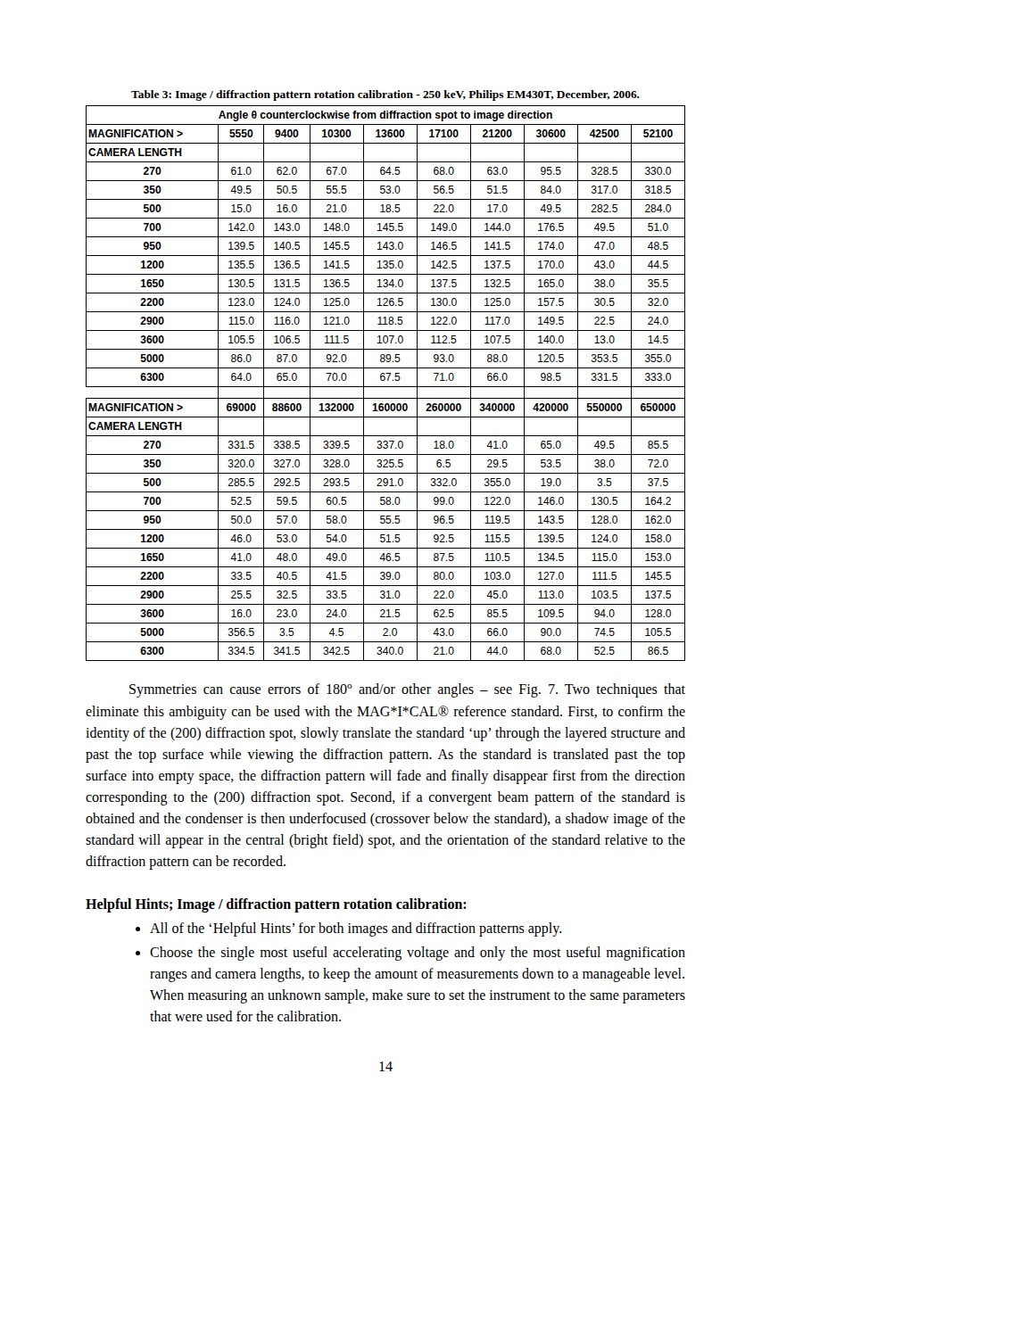Table 3: Image / diffraction pattern rotation calibration - 250 keV, Philips EM430T, December, 2006.
| Angle θ counterclockwise from diffraction spot to image direction |
| MAGNIFICATION > | 5550 | 9400 | 10300 | 13600 | 17100 | 21200 | 30600 | 42500 | 52100 |
| CAMERA LENGTH | | | | | | | | | |
| 270 | 61.0 | 62.0 | 67.0 | 64.5 | 68.0 | 63.0 | 95.5 | 328.5 | 330.0 |
| 350 | 49.5 | 50.5 | 55.5 | 53.0 | 56.5 | 51.5 | 84.0 | 317.0 | 318.5 |
| 500 | 15.0 | 16.0 | 21.0 | 18.5 | 22.0 | 17.0 | 49.5 | 282.5 | 284.0 |
| 700 | 142.0 | 143.0 | 148.0 | 145.5 | 149.0 | 144.0 | 176.5 | 49.5 | 51.0 |
| 950 | 139.5 | 140.5 | 145.5 | 143.0 | 146.5 | 141.5 | 174.0 | 47.0 | 48.5 |
| 1200 | 135.5 | 136.5 | 141.5 | 135.0 | 142.5 | 137.5 | 170.0 | 43.0 | 44.5 |
| 1650 | 130.5 | 131.5 | 136.5 | 134.0 | 137.5 | 132.5 | 165.0 | 38.0 | 35.5 |
| 2200 | 123.0 | 124.0 | 125.0 | 126.5 | 130.0 | 125.0 | 157.5 | 30.5 | 32.0 |
| 2900 | 115.0 | 116.0 | 121.0 | 118.5 | 122.0 | 117.0 | 149.5 | 22.5 | 24.0 |
| 3600 | 105.5 | 106.5 | 111.5 | 107.0 | 112.5 | 107.5 | 140.0 | 13.0 | 14.5 |
| 5000 | 86.0 | 87.0 | 92.0 | 89.5 | 93.0 | 88.0 | 120.5 | 353.5 | 355.0 |
| 6300 | 64.0 | 65.0 | 70.0 | 67.5 | 71.0 | 66.0 | 98.5 | 331.5 | 333.0 |
| MAGNIFICATION > | 69000 | 88600 | 132000 | 160000 | 260000 | 340000 | 420000 | 550000 | 650000 |
| CAMERA LENGTH | | | | | | | | | |
| 270 | 331.5 | 338.5 | 339.5 | 337.0 | 18.0 | 41.0 | 65.0 | 49.5 | 85.5 |
| 350 | 320.0 | 327.0 | 328.0 | 325.5 | 6.5 | 29.5 | 53.5 | 38.0 | 72.0 |
| 500 | 285.5 | 292.5 | 293.5 | 291.0 | 332.0 | 355.0 | 19.0 | 3.5 | 37.5 |
| 700 | 52.5 | 59.5 | 60.5 | 58.0 | 99.0 | 122.0 | 146.0 | 130.5 | 164.2 |
| 950 | 50.0 | 57.0 | 58.0 | 55.5 | 96.5 | 119.5 | 143.5 | 128.0 | 162.0 |
| 1200 | 46.0 | 53.0 | 54.0 | 51.5 | 92.5 | 115.5 | 139.5 | 124.0 | 158.0 |
| 1650 | 41.0 | 48.0 | 49.0 | 46.5 | 87.5 | 110.5 | 134.5 | 115.0 | 153.0 |
| 2200 | 33.5 | 40.5 | 41.5 | 39.0 | 80.0 | 103.0 | 127.0 | 111.5 | 145.5 |
| 2900 | 25.5 | 32.5 | 33.5 | 31.0 | 22.0 | 45.0 | 113.0 | 103.5 | 137.5 |
| 3600 | 16.0 | 23.0 | 24.0 | 21.5 | 62.5 | 85.5 | 109.5 | 94.0 | 128.0 |
| 5000 | 356.5 | 3.5 | 4.5 | 2.0 | 43.0 | 66.0 | 90.0 | 74.5 | 105.5 |
| 6300 | 334.5 | 341.5 | 342.5 | 340.0 | 21.0 | 44.0 | 68.0 | 52.5 | 86.5 |
Symmetries can cause errors of 180o and/or other angles – see Fig. 7. Two techniques that eliminate this ambiguity can be used with the MAG*I*CAL® reference standard. First, to confirm the identity of the (200) diffraction spot, slowly translate the standard ‘up’ through the layered structure and past the top surface while viewing the diffraction pattern. As the standard is translated past the top surface into empty space, the diffraction pattern will fade and finally disappear first from the direction corresponding to the (200) diffraction spot. Second, if a convergent beam pattern of the standard is obtained and the condenser is then underfocused (crossover below the standard), a shadow image of the standard will appear in the central (bright field) spot, and the orientation of the standard relative to the diffraction pattern can be recorded.
Helpful Hints; Image / diffraction pattern rotation calibration:
All of the ‘Helpful Hints’ for both images and diffraction patterns apply.
Choose the single most useful accelerating voltage and only the most useful magnification ranges and camera lengths, to keep the amount of measurements down to a manageable level. When measuring an unknown sample, make sure to set the instrument to the same parameters that were used for the calibration.
14